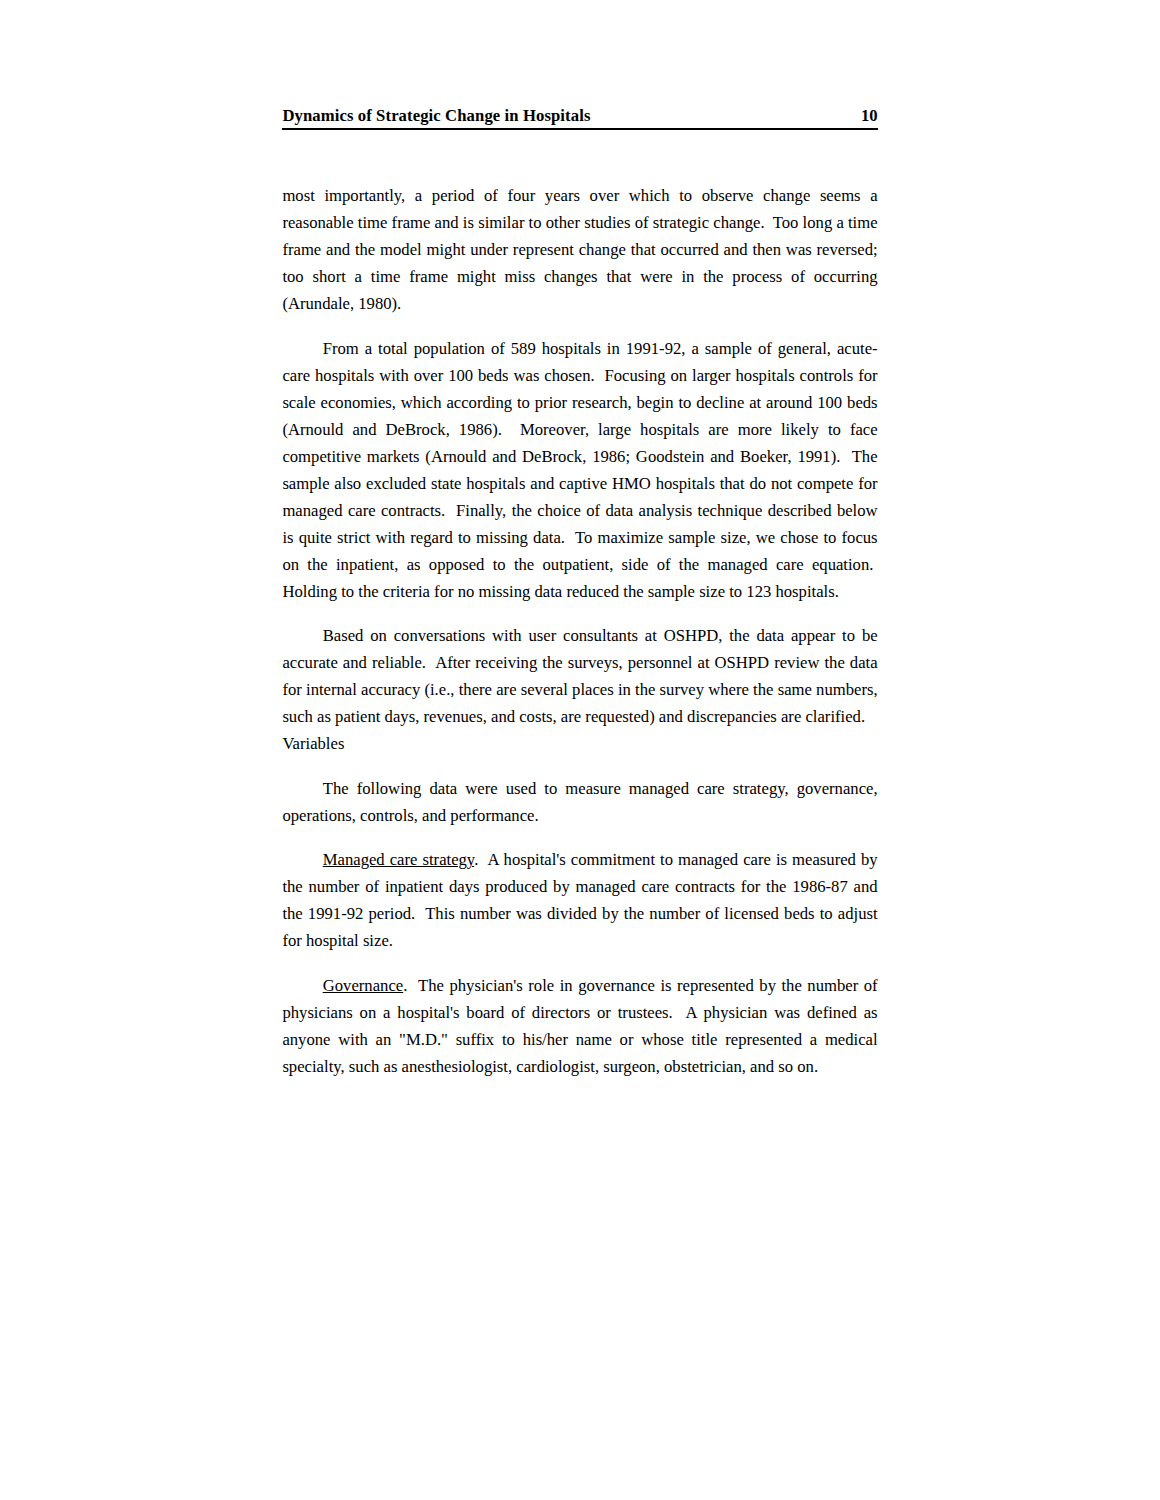Dynamics of Strategic Change in Hospitals 10
most importantly, a period of four years over which to observe change seems a reasonable time frame and is similar to other studies of strategic change. Too long a time frame and the model might under represent change that occurred and then was reversed; too short a time frame might miss changes that were in the process of occurring (Arundale, 1980).
From a total population of 589 hospitals in 1991-92, a sample of general, acute-care hospitals with over 100 beds was chosen. Focusing on larger hospitals controls for scale economies, which according to prior research, begin to decline at around 100 beds (Arnould and DeBrock, 1986). Moreover, large hospitals are more likely to face competitive markets (Arnould and DeBrock, 1986; Goodstein and Boeker, 1991). The sample also excluded state hospitals and captive HMO hospitals that do not compete for managed care contracts. Finally, the choice of data analysis technique described below is quite strict with regard to missing data. To maximize sample size, we chose to focus on the inpatient, as opposed to the outpatient, side of the managed care equation. Holding to the criteria for no missing data reduced the sample size to 123 hospitals.
Based on conversations with user consultants at OSHPD, the data appear to be accurate and reliable. After receiving the surveys, personnel at OSHPD review the data for internal accuracy (i.e., there are several places in the survey where the same numbers, such as patient days, revenues, and costs, are requested) and discrepancies are clarified.
Variables
The following data were used to measure managed care strategy, governance, operations, controls, and performance.
Managed care strategy. A hospital's commitment to managed care is measured by the number of inpatient days produced by managed care contracts for the 1986-87 and the 1991-92 period. This number was divided by the number of licensed beds to adjust for hospital size.
Governance. The physician's role in governance is represented by the number of physicians on a hospital's board of directors or trustees. A physician was defined as anyone with an "M.D." suffix to his/her name or whose title represented a medical specialty, such as anesthesiologist, cardiologist, surgeon, obstetrician, and so on.